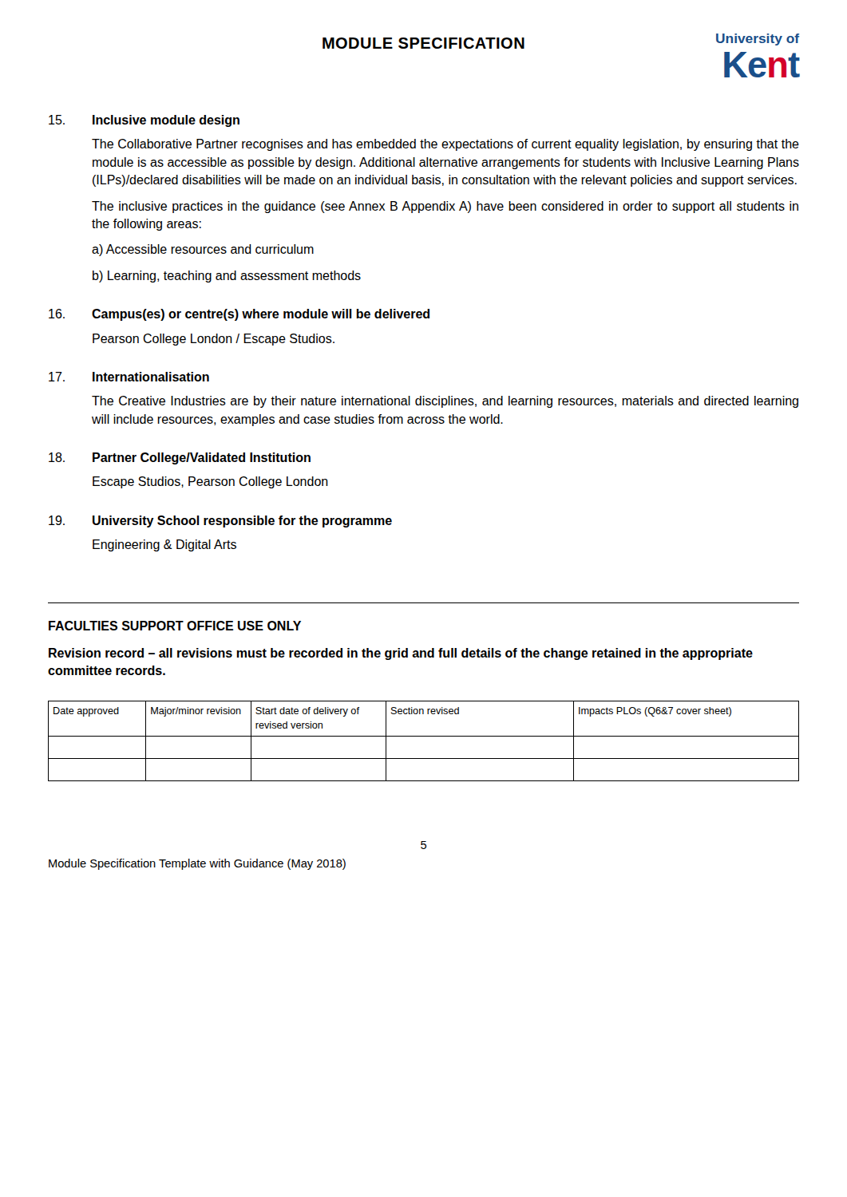University of Kent
MODULE SPECIFICATION
Inclusive module design
The Collaborative Partner recognises and has embedded the expectations of current equality legislation, by ensuring that the module is as accessible as possible by design. Additional alternative arrangements for students with Inclusive Learning Plans (ILPs)/declared disabilities will be made on an individual basis, in consultation with the relevant policies and support services.
The inclusive practices in the guidance (see Annex B Appendix A) have been considered in order to support all students in the following areas:
a) Accessible resources and curriculum
b) Learning, teaching and assessment methods
Campus(es) or centre(s) where module will be delivered
Pearson College London / Escape Studios.
Internationalisation
The Creative Industries are by their nature international disciplines, and learning resources, materials and directed learning will include resources, examples and case studies from across the world.
Partner College/Validated Institution
Escape Studios, Pearson College London
University School responsible for the programme
Engineering & Digital Arts
FACULTIES SUPPORT OFFICE USE ONLY
Revision record – all revisions must be recorded in the grid and full details of the change retained in the appropriate committee records.
| Date approved | Major/minor revision | Start date of delivery of revised version | Section revised | Impacts PLOs (Q6&7 cover sheet) |
| --- | --- | --- | --- | --- |
5
Module Specification Template with Guidance (May 2018)